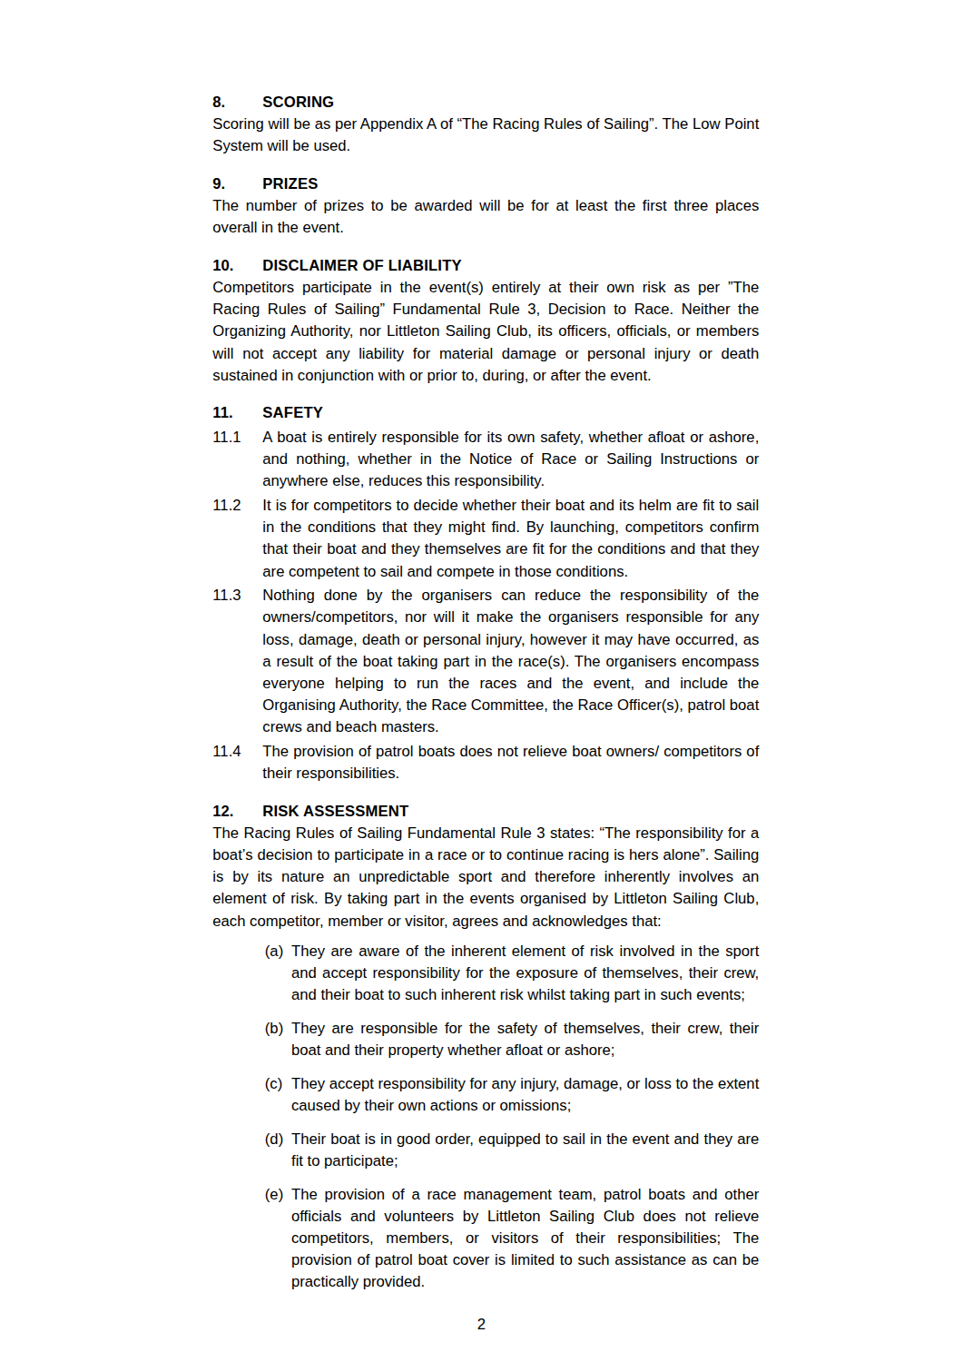8.
Scoring
Scoring will be as per Appendix A of “The Racing Rules of Sailing”. The Low Point System will be used.
9.
Prizes
The number of prizes to be awarded will be for at least the first three places overall in the event.
10.
Disclaimer of Liability
Competitors participate in the event(s) entirely at their own risk as per ”The Racing Rules of Sailing” Fundamental Rule 3, Decision to Race. Neither the Organizing Authority, nor Littleton Sailing Club, its officers, officials, or members will not accept any liability for material damage or personal injury or death sustained in conjunction with or prior to, during, or after the event.
11.
Safety
11.1
A boat is entirely responsible for its own safety, whether afloat or ashore, and nothing, whether in the Notice of Race or Sailing Instructions or anywhere else, reduces this responsibility.
11.2
It is for competitors to decide whether their boat and its helm are fit to sail in the conditions that they might find. By launching, competitors confirm that their boat and they themselves are fit for the conditions and that they are competent to sail and compete in those conditions.
11.3
Nothing done by the organisers can reduce the responsibility of the owners/competitors, nor will it make the organisers responsible for any loss, damage, death or personal injury, however it may have occurred, as a result of the boat taking part in the race(s). The organisers encompass everyone helping to run the races and the event, and include the Organising Authority, the Race Committee, the Race Officer(s), patrol boat crews and beach masters.
11.4
The provision of patrol boats does not relieve boat owners/ competitors of their responsibilities.
12.
Risk Assessment
The Racing Rules of Sailing Fundamental Rule 3 states: “The responsibility for a boat’s decision to participate in a race or to continue racing is hers alone”. Sailing is by its nature an unpredictable sport and therefore inherently involves an element of risk. By taking part in the events organised by Littleton Sailing Club, each competitor, member or visitor, agrees and acknowledges that:
(a) They are aware of the inherent element of risk involved in the sport and accept responsibility for the exposure of themselves, their crew, and their boat to such inherent risk whilst taking part in such events;
(b) They are responsible for the safety of themselves, their crew, their boat and their property whether afloat or ashore;
(c) They accept responsibility for any injury, damage, or loss to the extent caused by their own actions or omissions;
(d) Their boat is in good order, equipped to sail in the event and they are fit to participate;
(e) The provision of a race management team, patrol boats and other officials and volunteers by Littleton Sailing Club does not relieve competitors, members, or visitors of their responsibilities; The provision of patrol boat cover is limited to such assistance as can be practically provided.
2